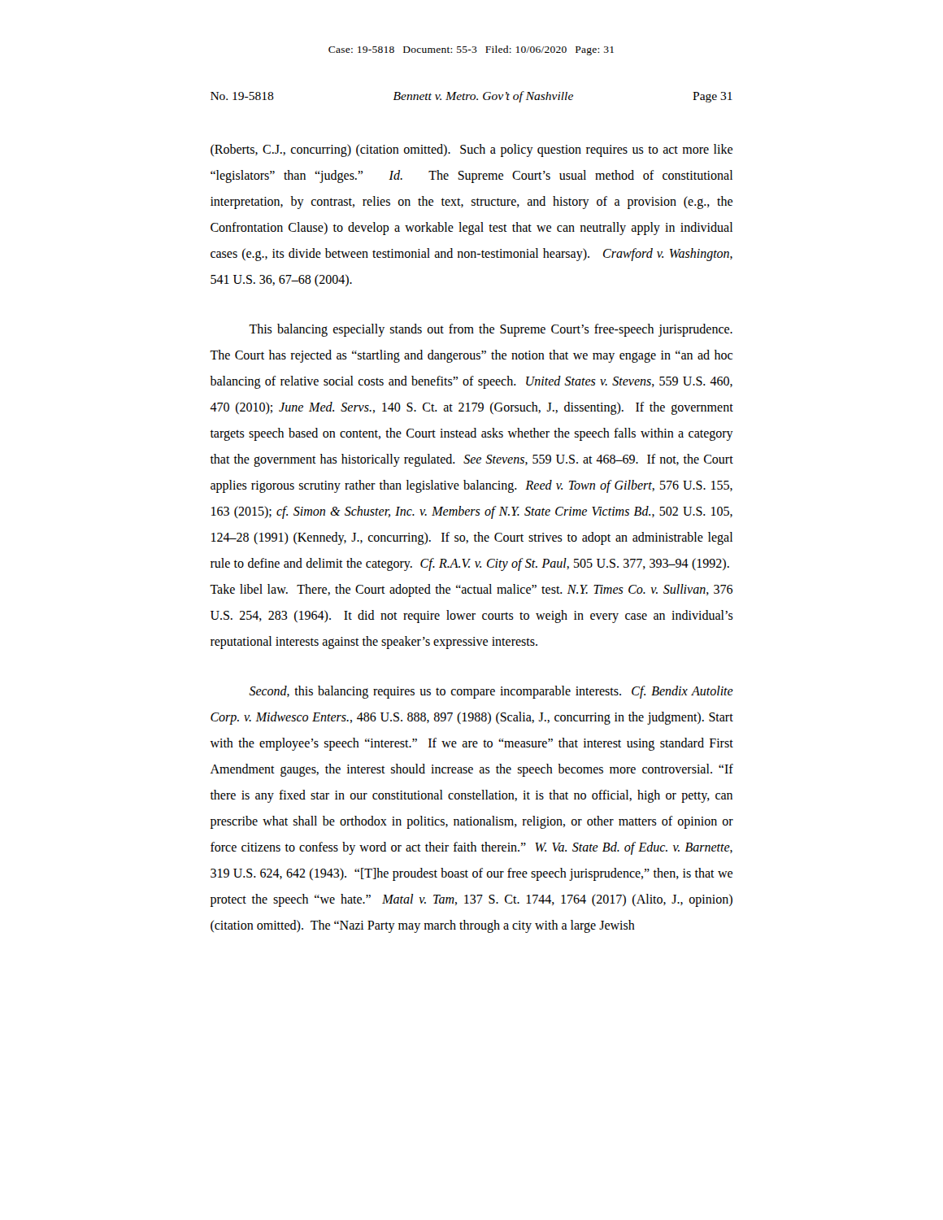Case: 19-5818 Document: 55-3 Filed: 10/06/2020 Page: 31
No. 19-5818
Bennett v. Metro. Gov’t of Nashville
Page 31
(Roberts, C.J., concurring) (citation omitted). Such a policy question requires us to act more like “legislators” than “judges.” Id. The Supreme Court’s usual method of constitutional interpretation, by contrast, relies on the text, structure, and history of a provision (e.g., the Confrontation Clause) to develop a workable legal test that we can neutrally apply in individual cases (e.g., its divide between testimonial and non-testimonial hearsay). Crawford v. Washington, 541 U.S. 36, 67–68 (2004).
This balancing especially stands out from the Supreme Court’s free-speech jurisprudence. The Court has rejected as “startling and dangerous” the notion that we may engage in “an ad hoc balancing of relative social costs and benefits” of speech. United States v. Stevens, 559 U.S. 460, 470 (2010); June Med. Servs., 140 S. Ct. at 2179 (Gorsuch, J., dissenting). If the government targets speech based on content, the Court instead asks whether the speech falls within a category that the government has historically regulated. See Stevens, 559 U.S. at 468–69. If not, the Court applies rigorous scrutiny rather than legislative balancing. Reed v. Town of Gilbert, 576 U.S. 155, 163 (2015); cf. Simon & Schuster, Inc. v. Members of N.Y. State Crime Victims Bd., 502 U.S. 105, 124–28 (1991) (Kennedy, J., concurring). If so, the Court strives to adopt an administrable legal rule to define and delimit the category. Cf. R.A.V. v. City of St. Paul, 505 U.S. 377, 393–94 (1992). Take libel law. There, the Court adopted the “actual malice” test. N.Y. Times Co. v. Sullivan, 376 U.S. 254, 283 (1964). It did not require lower courts to weigh in every case an individual’s reputational interests against the speaker’s expressive interests.
Second, this balancing requires us to compare incomparable interests. Cf. Bendix Autolite Corp. v. Midwesco Enters., 486 U.S. 888, 897 (1988) (Scalia, J., concurring in the judgment). Start with the employee’s speech “interest.” If we are to “measure” that interest using standard First Amendment gauges, the interest should increase as the speech becomes more controversial. “If there is any fixed star in our constitutional constellation, it is that no official, high or petty, can prescribe what shall be orthodox in politics, nationalism, religion, or other matters of opinion or force citizens to confess by word or act their faith therein.” W. Va. State Bd. of Educ. v. Barnette, 319 U.S. 624, 642 (1943). “[T]he proudest boast of our free speech jurisprudence,” then, is that we protect the speech “we hate.” Matal v. Tam, 137 S. Ct. 1744, 1764 (2017) (Alito, J., opinion) (citation omitted). The “Nazi Party may march through a city with a large Jewish